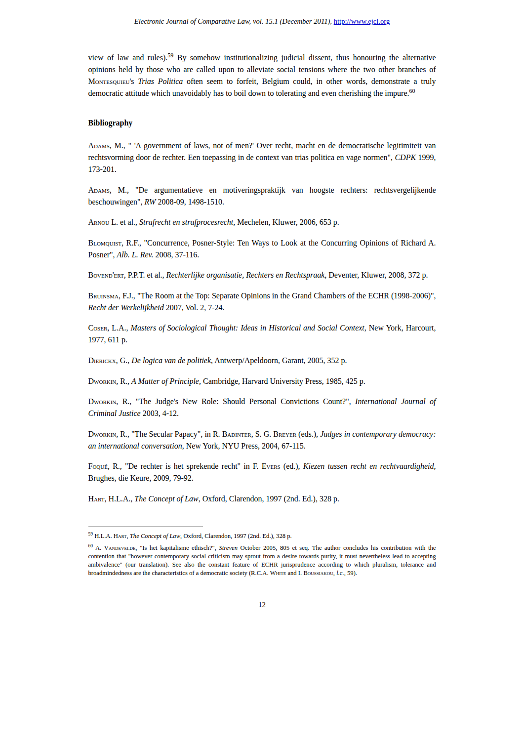Electronic Journal of Comparative Law, vol. 15.1 (December 2011), http://www.ejcl.org
view of law and rules).59 By somehow institutionalizing judicial dissent, thus honouring the alternative opinions held by those who are called upon to alleviate social tensions where the two other branches of Montesquieu's Trias Politica often seem to forfeit, Belgium could, in other words, demonstrate a truly democratic attitude which unavoidably has to boil down to tolerating and even cherishing the impure.60
Bibliography
Adams, M., " 'A government of laws, not of men?' Over recht, macht en de democratische legitimiteit van rechtsvorming door de rechter. Een toepassing in de context van trias politica en vage normen", CDPK 1999, 173-201.
Adams, M., "De argumentatieve en motiveringspraktijk van hoogste rechters: rechtsvergelijkende beschouwingen", RW 2008-09, 1498-1510.
Arnou L. et al., Strafrecht en strafprocesrecht, Mechelen, Kluwer, 2006, 653 p.
Blomquist, R.F., "Concurrence, Posner-Style: Ten Ways to Look at the Concurring Opinions of Richard A. Posner", Alb. L. Rev. 2008, 37-116.
Bovend'ert, P.P.T. et al., Rechterlijke organisatie, Rechters en Rechtspraak, Deventer, Kluwer, 2008, 372 p.
Bruinsma, F.J., "The Room at the Top: Separate Opinions in the Grand Chambers of the ECHR (1998-2006)", Recht der Werkelijkheid 2007, Vol. 2, 7-24.
Coser, L.A., Masters of Sociological Thought: Ideas in Historical and Social Context, New York, Harcourt, 1977, 611 p.
Dierickx, G., De logica van de politiek, Antwerp/Apeldoorn, Garant, 2005, 352 p.
Dworkin, R., A Matter of Principle, Cambridge, Harvard University Press, 1985, 425 p.
Dworkin, R., "The Judge's New Role: Should Personal Convictions Count?", International Journal of Criminal Justice 2003, 4-12.
Dworkin, R., "The Secular Papacy", in R. Badinter, S. G. Breyer (eds.), Judges in contemporary democracy: an international conversation, New York, NYU Press, 2004, 67-115.
Foqué, R., "De rechter is het sprekende recht" in F. Evers (ed.), Kiezen tussen recht en rechtvaardigheid, Brughes, die Keure, 2009, 79-92.
Hart, H.L.A., The Concept of Law, Oxford, Clarendon, 1997 (2nd. Ed.), 328 p.
59 H.L.A. Hart, The Concept of Law, Oxford, Clarendon, 1997 (2nd. Ed.), 328 p.
60 A. Vandevelde, "Is het kapitalisme ethisch?", Streven October 2005, 805 et seq. The author concludes his contribution with the contention that "however contemporary social criticism may sprout from a desire towards purity, it must nevertheless lead to accepting ambivalence" (our translation). See also the constant feature of ECHR jurisprudence according to which pluralism, tolerance and broadmindedness are the characteristics of a democratic society (R.C.A. White and I. Boussiakou, l.c., 59).
12